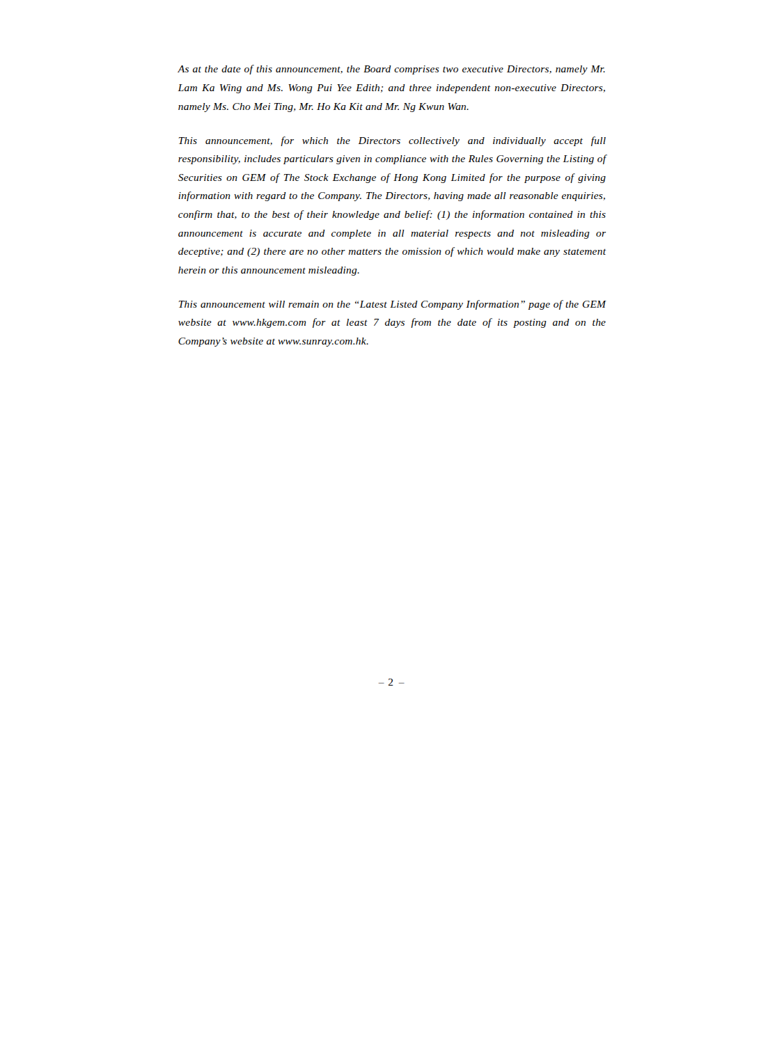As at the date of this announcement, the Board comprises two executive Directors, namely Mr. Lam Ka Wing and Ms. Wong Pui Yee Edith; and three independent non-executive Directors, namely Ms. Cho Mei Ting, Mr. Ho Ka Kit and Mr. Ng Kwun Wan.
This announcement, for which the Directors collectively and individually accept full responsibility, includes particulars given in compliance with the Rules Governing the Listing of Securities on GEM of The Stock Exchange of Hong Kong Limited for the purpose of giving information with regard to the Company. The Directors, having made all reasonable enquiries, confirm that, to the best of their knowledge and belief: (1) the information contained in this announcement is accurate and complete in all material respects and not misleading or deceptive; and (2) there are no other matters the omission of which would make any statement herein or this announcement misleading.
This announcement will remain on the “Latest Listed Company Information” page of the GEM website at www.hkgem.com for at least 7 days from the date of its posting and on the Company’s website at www.sunray.com.hk.
– 2 –